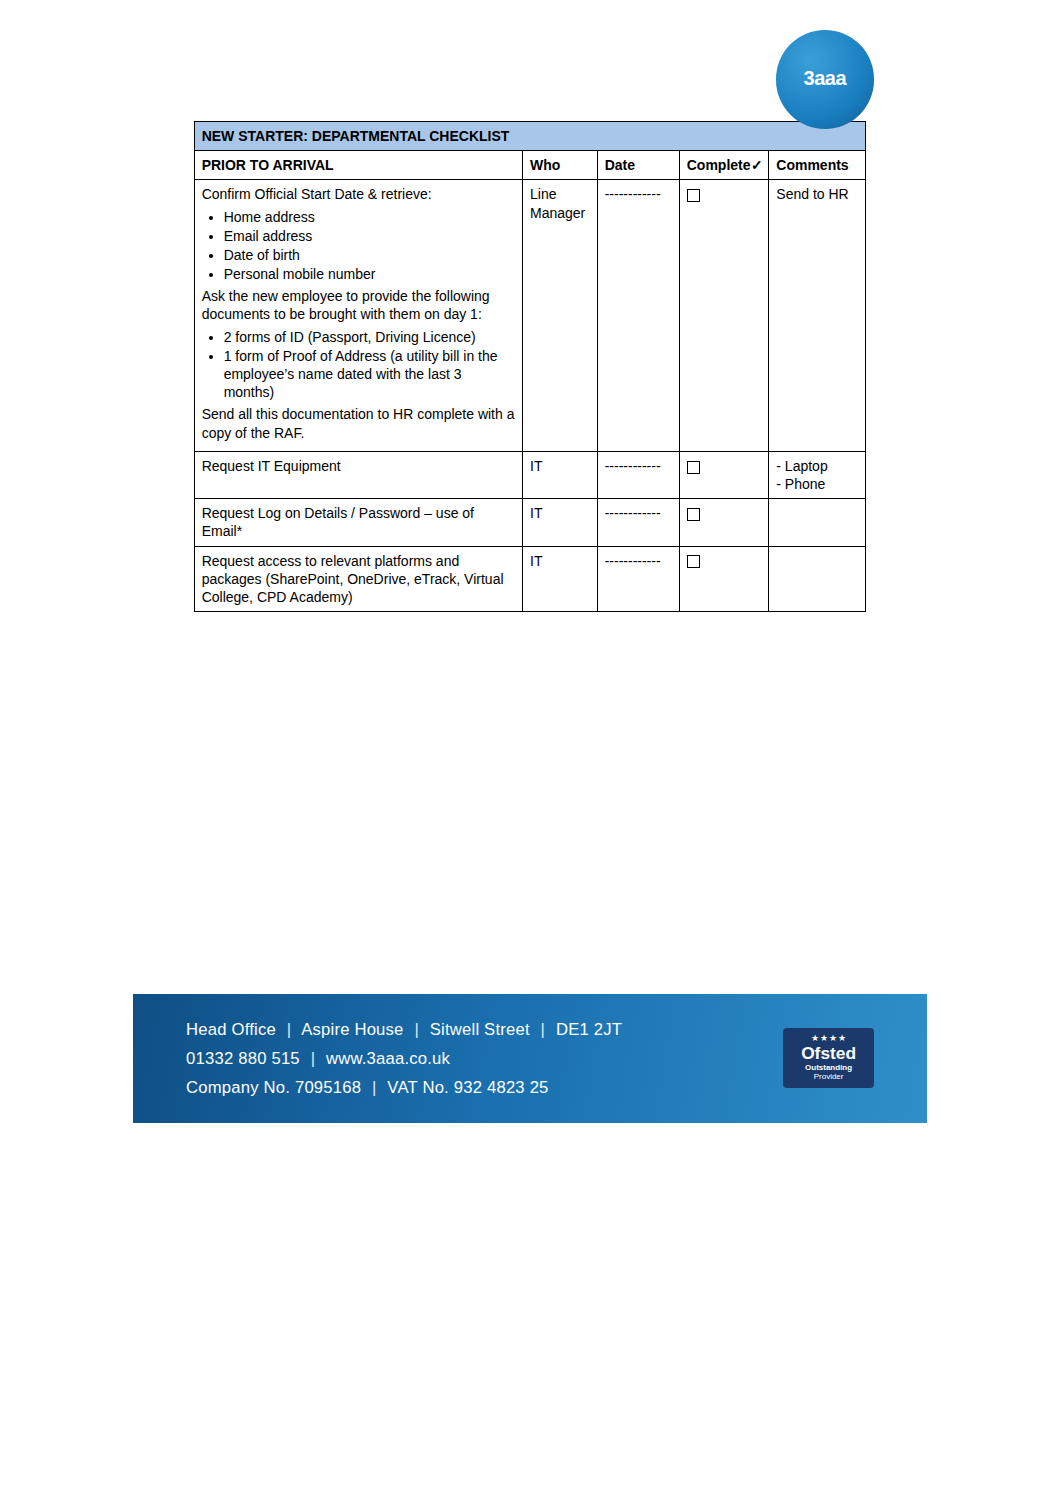3aaa
| NEW STARTER: DEPARTMENTAL CHECKLIST |
| PRIOR TO ARRIVAL | Who | Date | Complete✓ | Comments |
| Confirm Official Start Date & retrieve: Home address Email address Date of birth Personal mobile number Ask the new employee to provide the following documents to be brought with them on day 1: 2 forms of ID (Passport, Driving Licence) 1 form of Proof of Address (a utility bill in the employee’s name dated with the last 3 months) Send all this documentation to HR complete with a copy of the RAF. | Line Manager | ------------ | | Send to HR |
| Request IT Equipment | IT | ------------ | | - Laptop - Phone |
| Request Log on Details / Password – use of Email* | IT | ------------ | | |
| Request access to relevant platforms and packages (SharePoint, OneDrive, eTrack, Virtual College, CPD Academy) | IT | ------------ | | |
Head Office | Aspire House | Sitwell Street | DE1 2JT
01332 880 515 | www.3aaa.co.uk
Company No. 7095168 | VAT No. 932 4823 25
★★★★
Ofsted
Outstanding
Provider